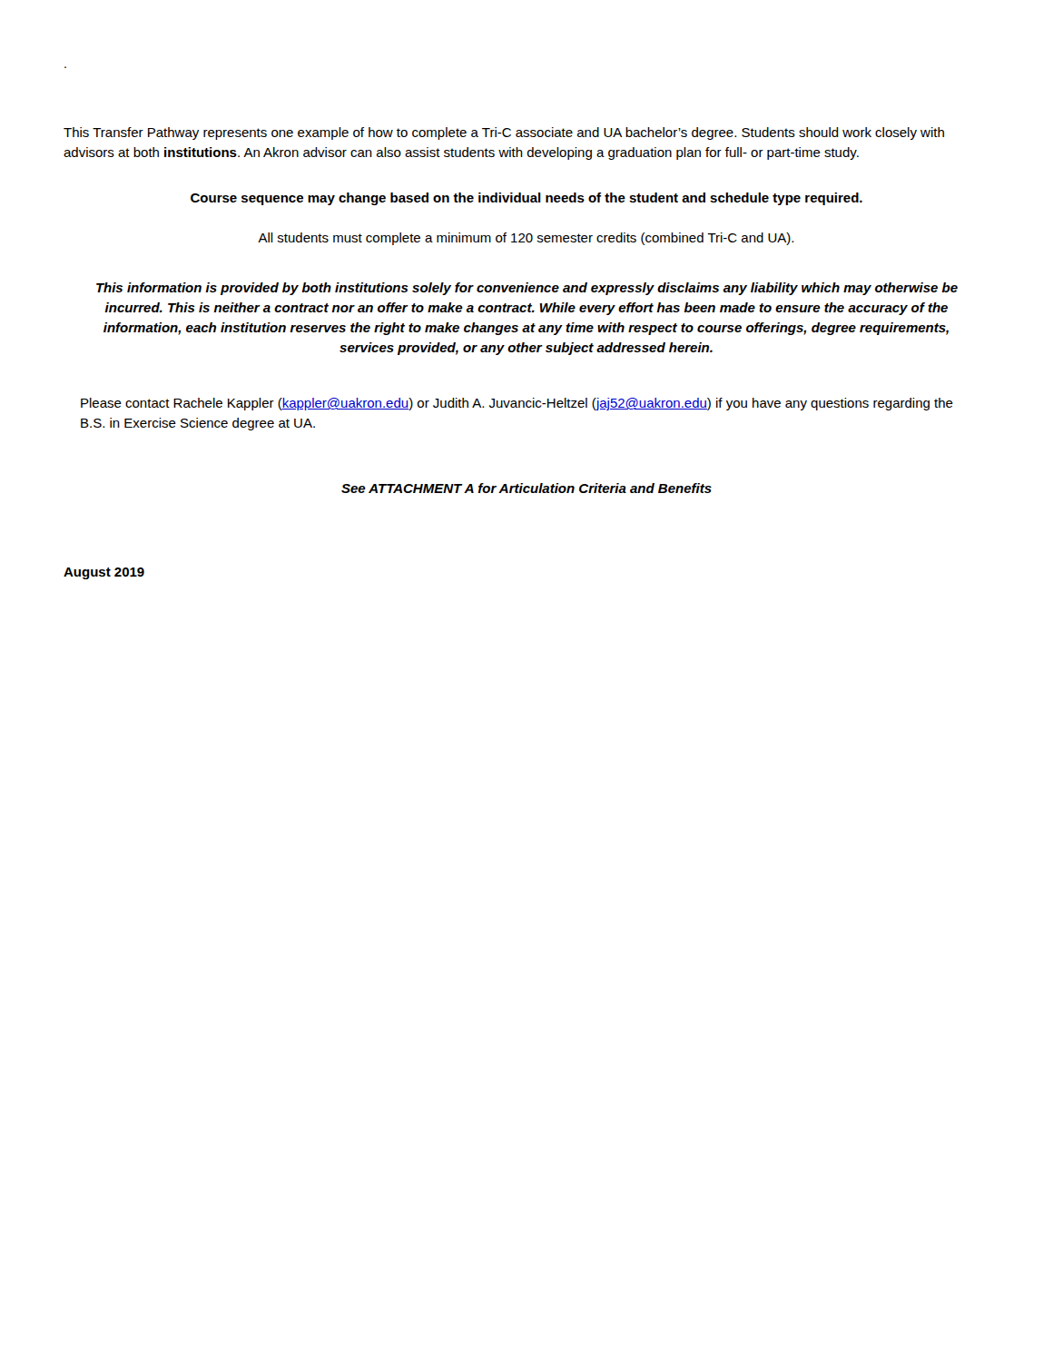.
This Transfer Pathway represents one example of how to complete a Tri-C associate and UA bachelor’s degree. Students should work closely with advisors at both institutions. An Akron advisor can also assist students with developing a graduation plan for full- or part-time study.
Course sequence may change based on the individual needs of the student and schedule type required.
All students must complete a minimum of 120 semester credits (combined Tri-C and UA).
This information is provided by both institutions solely for convenience and expressly disclaims any liability which may otherwise be incurred. This is neither a contract nor an offer to make a contract. While every effort has been made to ensure the accuracy of the information, each institution reserves the right to make changes at any time with respect to course offerings, degree requirements, services provided, or any other subject addressed herein.
Please contact Rachele Kappler (kappler@uakron.edu) or Judith A. Juvancic-Heltzel (jaj52@uakron.edu) if you have any questions regarding the B.S. in Exercise Science degree at UA.
See ATTACHMENT A for Articulation Criteria and Benefits
August 2019